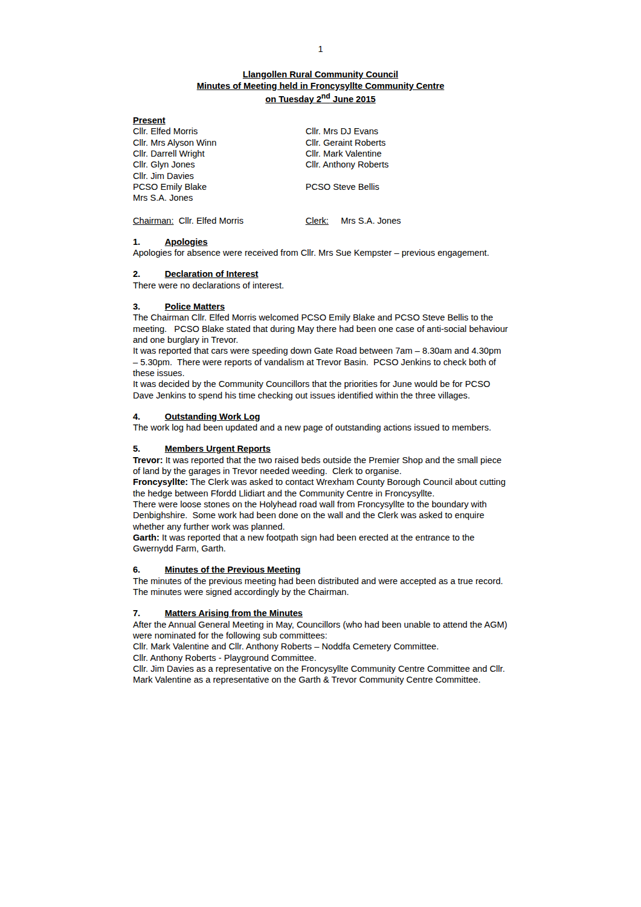1
Llangollen Rural Community Council
Minutes of Meeting held in Froncysyllte Community Centre
on Tuesday 2nd June 2015
Present
| Cllr. Elfed Morris | Cllr. Mrs DJ Evans |
| Cllr. Mrs Alyson Winn | Cllr. Geraint Roberts |
| Cllr. Darrell Wright | Cllr. Mark Valentine |
| Cllr. Glyn Jones | Cllr. Anthony Roberts |
| Cllr. Jim Davies | |
| PCSO Emily Blake | PCSO Steve Bellis |
| Mrs S.A. Jones | |
| Chairman: Cllr. Elfed Morris | Clerk: Mrs S.A. Jones |
1. Apologies
Apologies for absence were received from Cllr. Mrs Sue Kempster – previous engagement.
2. Declaration of Interest
There were no declarations of interest.
3. Police Matters
The Chairman Cllr. Elfed Morris welcomed PCSO Emily Blake and PCSO Steve Bellis to the meeting. PCSO Blake stated that during May there had been one case of anti-social behaviour and one burglary in Trevor.
It was reported that cars were speeding down Gate Road between 7am – 8.30am and 4.30pm – 5.30pm. There were reports of vandalism at Trevor Basin. PCSO Jenkins to check both of these issues.
It was decided by the Community Councillors that the priorities for June would be for PCSO Dave Jenkins to spend his time checking out issues identified within the three villages.
4. Outstanding Work Log
The work log had been updated and a new page of outstanding actions issued to members.
5. Members Urgent Reports
Trevor: It was reported that the two raised beds outside the Premier Shop and the small piece of land by the garages in Trevor needed weeding. Clerk to organise.
Froncysyllte: The Clerk was asked to contact Wrexham County Borough Council about cutting the hedge between Ffordd Llidiart and the Community Centre in Froncysyllte.
There were loose stones on the Holyhead road wall from Froncysyllte to the boundary with Denbighshire. Some work had been done on the wall and the Clerk was asked to enquire whether any further work was planned.
Garth: It was reported that a new footpath sign had been erected at the entrance to the Gwernydd Farm, Garth.
6. Minutes of the Previous Meeting
The minutes of the previous meeting had been distributed and were accepted as a true record. The minutes were signed accordingly by the Chairman.
7. Matters Arising from the Minutes
After the Annual General Meeting in May, Councillors (who had been unable to attend the AGM) were nominated for the following sub committees:
Cllr. Mark Valentine and Cllr. Anthony Roberts – Noddfa Cemetery Committee.
Cllr. Anthony Roberts - Playground Committee.
Cllr. Jim Davies as a representative on the Froncysyllte Community Centre Committee and Cllr. Mark Valentine as a representative on the Garth & Trevor Community Centre Committee.